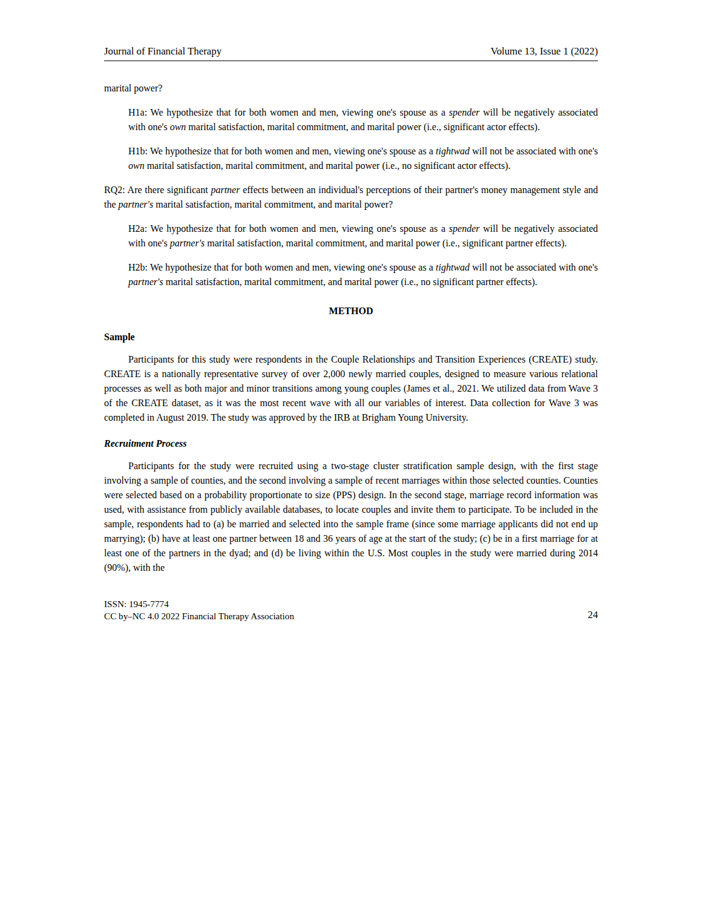Journal of Financial Therapy
Volume 13, Issue 1 (2022)
marital power?
H1a: We hypothesize that for both women and men, viewing one's spouse as a spender will be negatively associated with one's own marital satisfaction, marital commitment, and marital power (i.e., significant actor effects).
H1b: We hypothesize that for both women and men, viewing one's spouse as a tightwad will not be associated with one's own marital satisfaction, marital commitment, and marital power (i.e., no significant actor effects).
RQ2: Are there significant partner effects between an individual's perceptions of their partner's money management style and the partner's marital satisfaction, marital commitment, and marital power?
H2a: We hypothesize that for both women and men, viewing one's spouse as a spender will be negatively associated with one's partner's marital satisfaction, marital commitment, and marital power (i.e., significant partner effects).
H2b: We hypothesize that for both women and men, viewing one's spouse as a tightwad will not be associated with one's partner's marital satisfaction, marital commitment, and marital power (i.e., no significant partner effects).
Method
Sample
Participants for this study were respondents in the Couple Relationships and Transition Experiences (CREATE) study. CREATE is a nationally representative survey of over 2,000 newly married couples, designed to measure various relational processes as well as both major and minor transitions among young couples (James et al., 2021. We utilized data from Wave 3 of the CREATE dataset, as it was the most recent wave with all our variables of interest. Data collection for Wave 3 was completed in August 2019. The study was approved by the IRB at Brigham Young University.
Recruitment Process
Participants for the study were recruited using a two-stage cluster stratification sample design, with the first stage involving a sample of counties, and the second involving a sample of recent marriages within those selected counties. Counties were selected based on a probability proportionate to size (PPS) design. In the second stage, marriage record information was used, with assistance from publicly available databases, to locate couples and invite them to participate. To be included in the sample, respondents had to (a) be married and selected into the sample frame (since some marriage applicants did not end up marrying); (b) have at least one partner between 18 and 36 years of age at the start of the study; (c) be in a first marriage for at least one of the partners in the dyad; and (d) be living within the U.S. Most couples in the study were married during 2014 (90%), with the
ISSN: 1945-7774
CC by–NC 4.0 2022 Financial Therapy Association
24